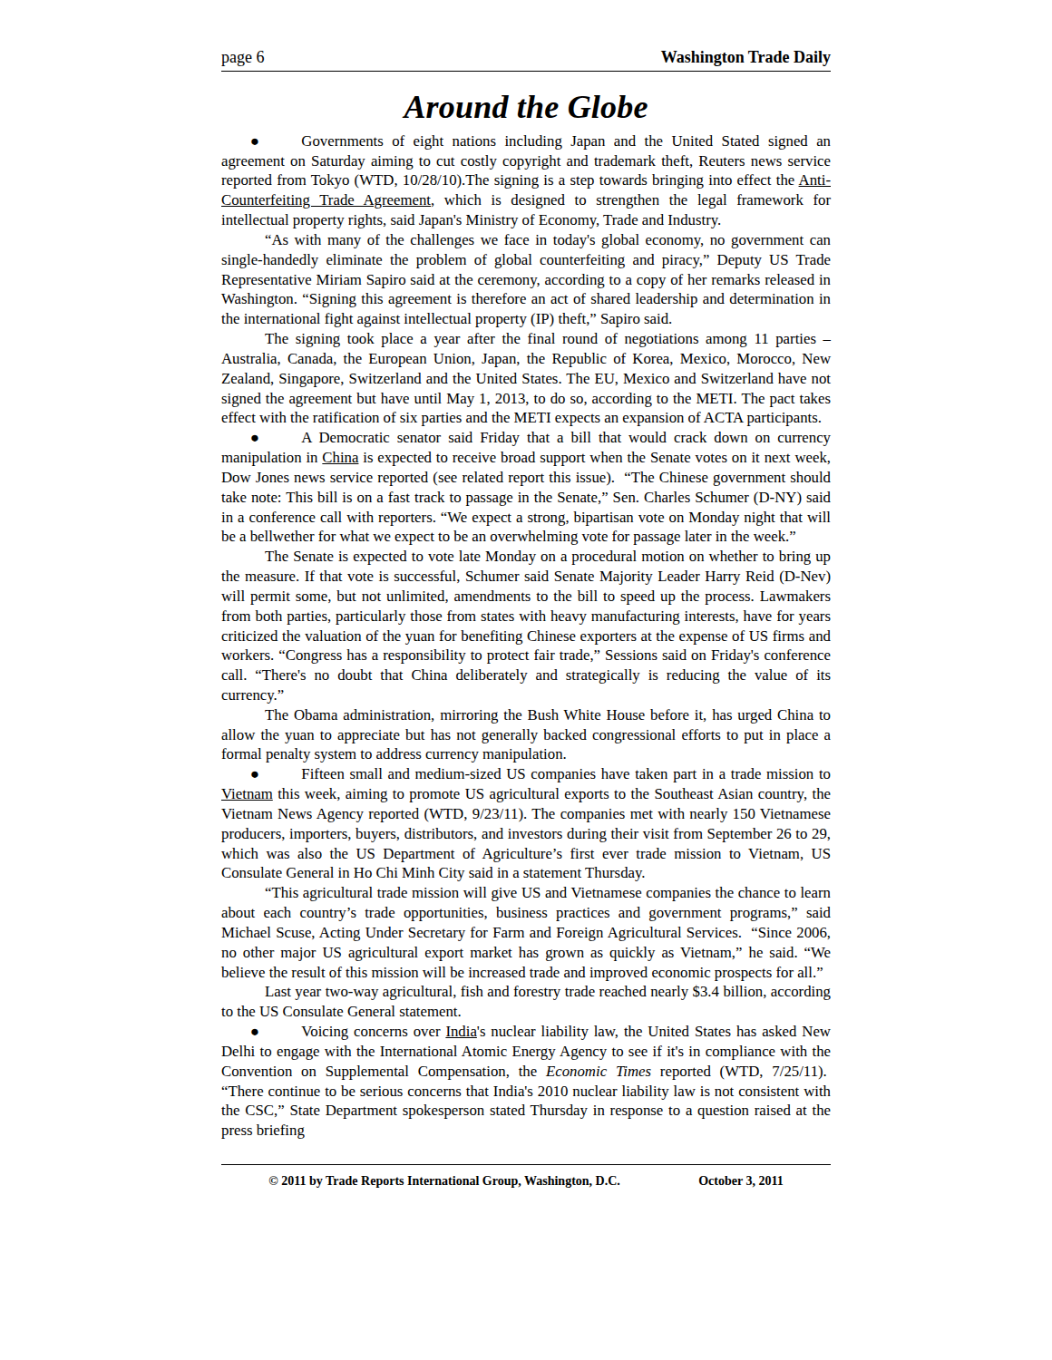page 6
Washington Trade Daily
Around the Globe
● Governments of eight nations including Japan and the United Stated signed an agreement on Saturday aiming to cut costly copyright and trademark theft, Reuters news service reported from Tokyo (WTD, 10/28/10).The signing is a step towards bringing into effect the Anti-Counterfeiting Trade Agreement, which is designed to strengthen the legal framework for intellectual property rights, said Japan's Ministry of Economy, Trade and Industry.
“As with many of the challenges we face in today's global economy, no government can single-handedly eliminate the problem of global counterfeiting and piracy,” Deputy US Trade Representative Miriam Sapiro said at the ceremony, according to a copy of her remarks released in Washington. “Signing this agreement is therefore an act of shared leadership and determination in the international fight against intellectual property (IP) theft,” Sapiro said.
The signing took place a year after the final round of negotiations among 11 parties – Australia, Canada, the European Union, Japan, the Republic of Korea, Mexico, Morocco, New Zealand, Singapore, Switzerland and the United States. The EU, Mexico and Switzerland have not signed the agreement but have until May 1, 2013, to do so, according to the METI. The pact takes effect with the ratification of six parties and the METI expects an expansion of ACTA participants.
● A Democratic senator said Friday that a bill that would crack down on currency manipulation in China is expected to receive broad support when the Senate votes on it next week, Dow Jones news service reported (see related report this issue). “The Chinese government should take note: This bill is on a fast track to passage in the Senate,” Sen. Charles Schumer (D-NY) said in a conference call with reporters. “We expect a strong, bipartisan vote on Monday night that will be a bellwether for what we expect to be an overwhelming vote for passage later in the week.”
The Senate is expected to vote late Monday on a procedural motion on whether to bring up the measure. If that vote is successful, Schumer said Senate Majority Leader Harry Reid (D-Nev) will permit some, but not unlimited, amendments to the bill to speed up the process. Lawmakers from both parties, particularly those from states with heavy manufacturing interests, have for years criticized the valuation of the yuan for benefiting Chinese exporters at the expense of US firms and workers. “Congress has a responsibility to protect fair trade,” Sessions said on Friday's conference call. “There's no doubt that China deliberately and strategically is reducing the value of its currency.”
The Obama administration, mirroring the Bush White House before it, has urged China to allow the yuan to appreciate but has not generally backed congressional efforts to put in place a formal penalty system to address currency manipulation.
● Fifteen small and medium-sized US companies have taken part in a trade mission to Vietnam this week, aiming to promote US agricultural exports to the Southeast Asian country, the Vietnam News Agency reported (WTD, 9/23/11). The companies met with nearly 150 Vietnamese producers, importers, buyers, distributors, and investors during their visit from September 26 to 29, which was also the US Department of Agriculture’s first ever trade mission to Vietnam, US Consulate General in Ho Chi Minh City said in a statement Thursday.
“This agricultural trade mission will give US and Vietnamese companies the chance to learn about each country’s trade opportunities, business practices and government programs,” said Michael Scuse, Acting Under Secretary for Farm and Foreign Agricultural Services. “Since 2006, no other major US agricultural export market has grown as quickly as Vietnam,” he said. “We believe the result of this mission will be increased trade and improved economic prospects for all.”
Last year two-way agricultural, fish and forestry trade reached nearly $3.4 billion, according to the US Consulate General statement.
● Voicing concerns over India's nuclear liability law, the United States has asked New Delhi to engage with the International Atomic Energy Agency to see if it's in compliance with the Convention on Supplemental Compensation, the Economic Times reported (WTD, 7/25/11). “There continue to be serious concerns that India's 2010 nuclear liability law is not consistent with the CSC,” State Department spokesperson stated Thursday in response to a question raised at the press briefing
© 2011 by Trade Reports International Group, Washington, D.C. October 3, 2011